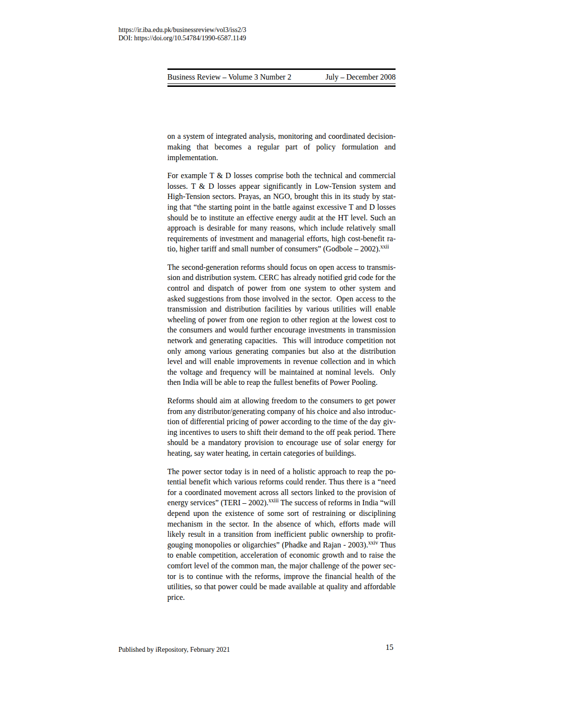https://ir.iba.edu.pk/businessreview/vol3/iss2/3
DOI: https://doi.org/10.54784/1990-6587.1149
Business Review – Volume 3 Number 2 July – December 2008
on a system of integrated analysis, monitoring and coordinated decision-making that becomes a regular part of policy formulation and implementation.
For example T & D losses comprise both the technical and commercial losses. T & D losses appear significantly in Low-Tension system and High-Tension sectors. Prayas, an NGO, brought this in its study by stating that “the starting point in the battle against excessive T and D losses should be to institute an effective energy audit at the HT level. Such an approach is desirable for many reasons, which include relatively small requirements of investment and managerial efforts, high cost-benefit ratio, higher tariff and small number of consumers” (Godbole – 2002).xxii
The second-generation reforms should focus on open access to transmission and distribution system. CERC has already notified grid code for the control and dispatch of power from one system to other system and asked suggestions from those involved in the sector. Open access to the transmission and distribution facilities by various utilities will enable wheeling of power from one region to other region at the lowest cost to the consumers and would further encourage investments in transmission network and generating capacities. This will introduce competition not only among various generating companies but also at the distribution level and will enable improvements in revenue collection and in which the voltage and frequency will be maintained at nominal levels. Only then India will be able to reap the fullest benefits of Power Pooling.
Reforms should aim at allowing freedom to the consumers to get power from any distributor/generating company of his choice and also introduction of differential pricing of power according to the time of the day giving incentives to users to shift their demand to the off peak period. There should be a mandatory provision to encourage use of solar energy for heating, say water heating, in certain categories of buildings.
The power sector today is in need of a holistic approach to reap the potential benefit which various reforms could render. Thus there is a “need for a coordinated movement across all sectors linked to the provision of energy services” (TERI – 2002).xxiii The success of reforms in India “will depend upon the existence of some sort of restraining or disciplining mechanism in the sector. In the absence of which, efforts made will likely result in a transition from inefficient public ownership to profit-gouging monopolies or oligarchies” (Phadke and Rajan - 2003).xxiv Thus to enable competition, acceleration of economic growth and to raise the comfort level of the common man, the major challenge of the power sector is to continue with the reforms, improve the financial health of the utilities, so that power could be made available at quality and affordable price.
15
Published by iRepository, February 2021